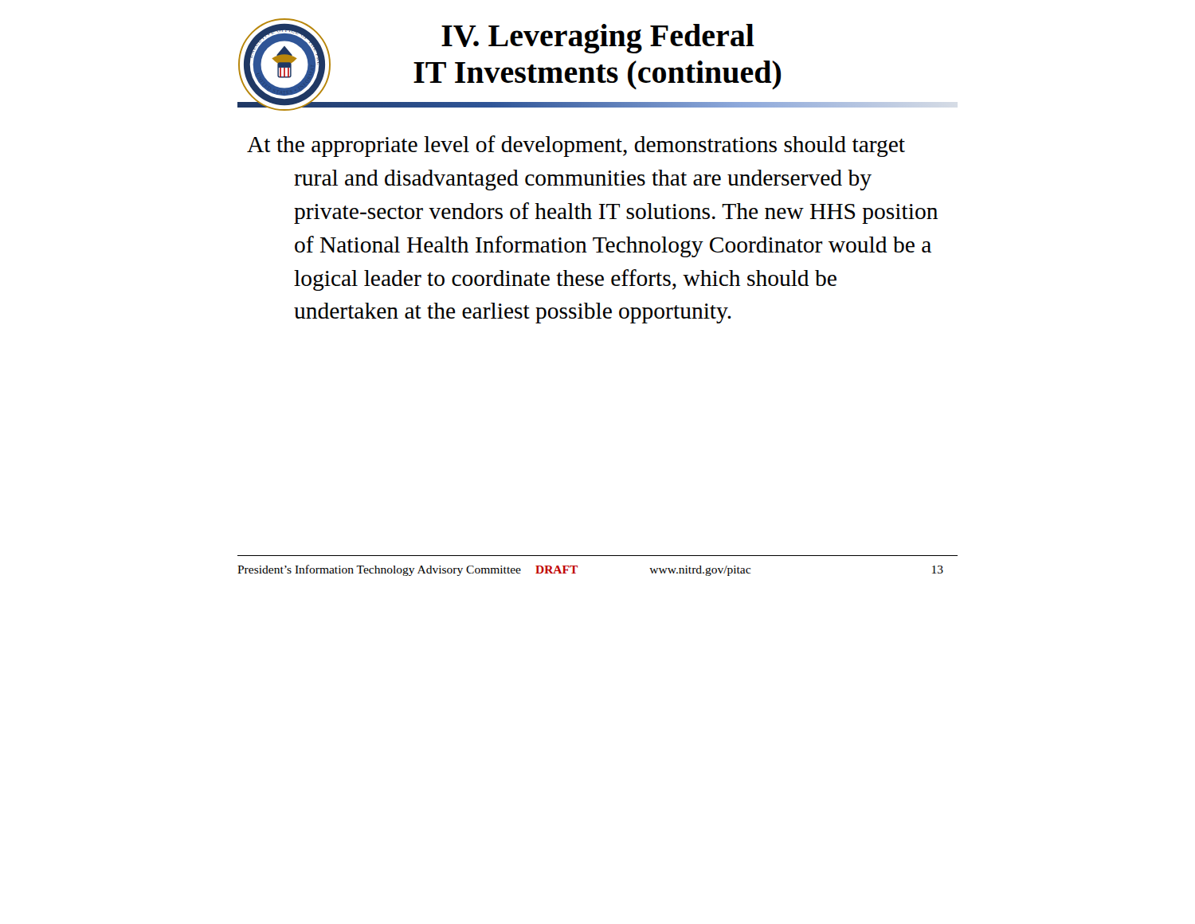Executive Office of the President of the United States seal EXECUTIVE OFFICE OF THE PRESIDENT UNITED STATES • INFORMATION TECHNOLOGY
IV. Leveraging Federal
IT Investments (continued)
At the appropriate level of development, demonstrations should target rural and disadvantaged communities that are underserved by private-sector vendors of health IT solutions. The new HHS position of National Health Information Technology Coordinator would be a logical leader to coordinate these efforts, which should be undertaken at the earliest possible opportunity.
President’s Information Technology Advisory Committee DRAFT www.nitrd.gov/pitac 13